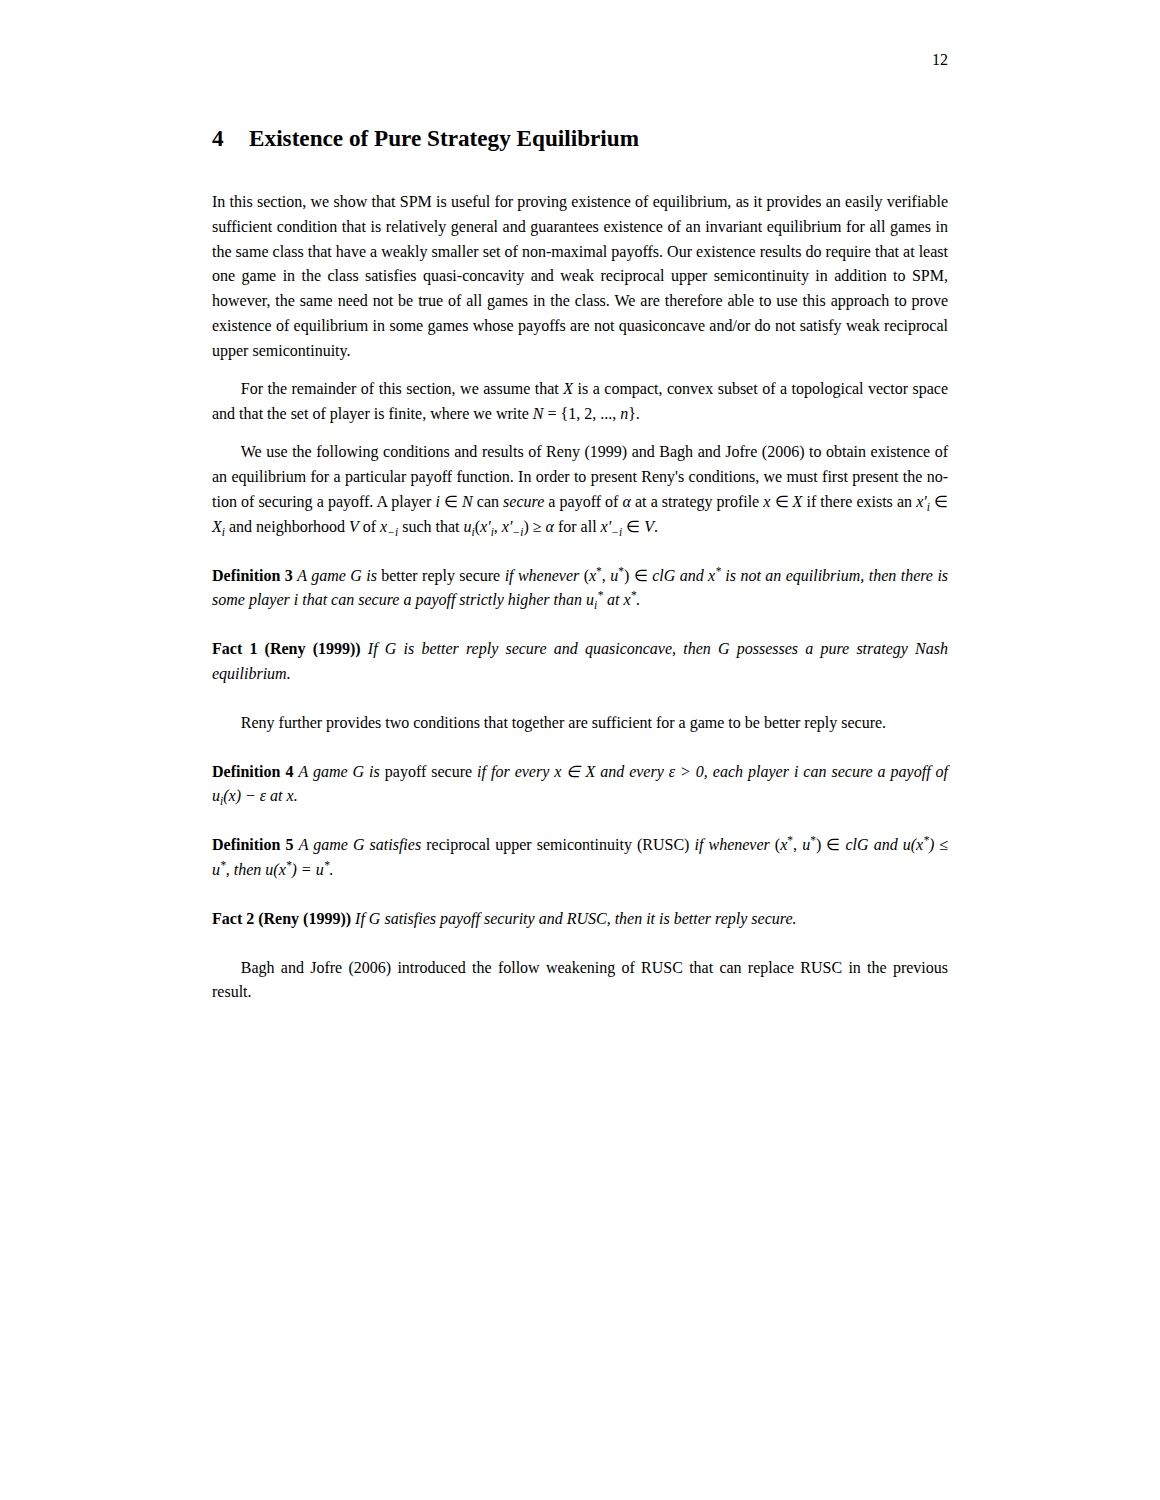12
4 Existence of Pure Strategy Equilibrium
In this section, we show that SPM is useful for proving existence of equilibrium, as it provides an easily verifiable sufficient condition that is relatively general and guarantees existence of an invariant equilibrium for all games in the same class that have a weakly smaller set of non-maximal payoffs. Our existence results do require that at least one game in the class satisfies quasi-concavity and weak reciprocal upper semicontinuity in addition to SPM, however, the same need not be true of all games in the class. We are therefore able to use this approach to prove existence of equilibrium in some games whose payoffs are not quasiconcave and/or do not satisfy weak reciprocal upper semicontinuity.
For the remainder of this section, we assume that X is a compact, convex subset of a topological vector space and that the set of player is finite, where we write N = {1, 2, ..., n}.
We use the following conditions and results of Reny (1999) and Bagh and Jofre (2006) to obtain existence of an equilibrium for a particular payoff function. In order to present Reny's conditions, we must first present the notion of securing a payoff. A player i ∈ N can secure a payoff of α at a strategy profile x ∈ X if there exists an x′i ∈ Xi and neighborhood V of x−i such that ui(x′i, x′−i) ≥ α for all x′−i ∈ V.
Definition 3 A game G is better reply secure if whenever (x*, u*) ∈ cl G and x* is not an equilibrium, then there is some player i that can secure a payoff strictly higher than ui* at x*.
Fact 1 (Reny (1999)) If G is better reply secure and quasiconcave, then G possesses a pure strategy Nash equilibrium.
Reny further provides two conditions that together are sufficient for a game to be better reply secure.
Definition 4 A game G is payoff secure if for every x ∈ X and every ε > 0, each player i can secure a payoff of ui(x) − ε at x.
Definition 5 A game G satisfies reciprocal upper semicontinuity (RUSC) if whenever (x*, u*) ∈ cl G and u(x*) ≤ u*, then u(x*) = u*.
Fact 2 (Reny (1999)) If G satisfies payoff security and RUSC, then it is better reply secure.
Bagh and Jofre (2006) introduced the follow weakening of RUSC that can replace RUSC in the previous result.